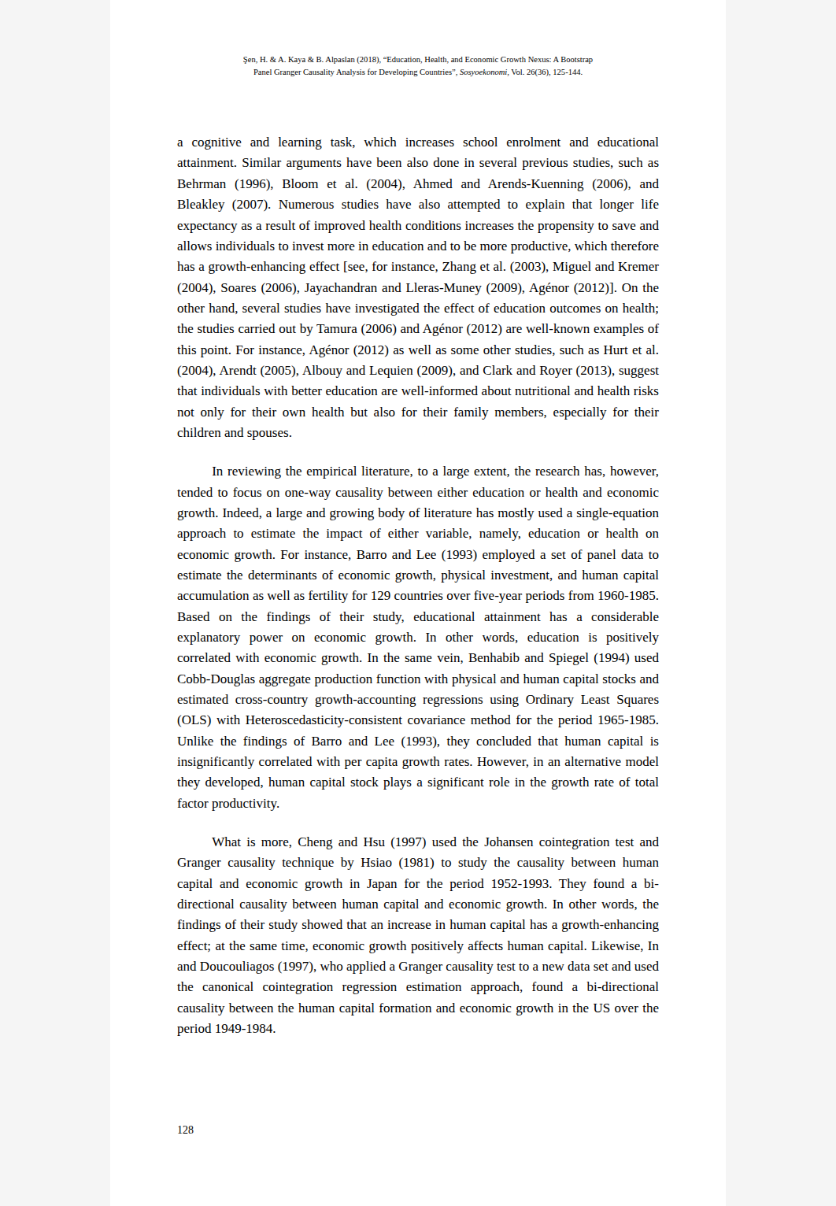Şen, H. & A. Kaya & B. Alpaslan (2018), “Education, Health, and Economic Growth Nexus: A Bootstrap
Panel Granger Causality Analysis for Developing Countries”, Sosyoekonomi, Vol. 26(36), 125-144.
a cognitive and learning task, which increases school enrolment and educational attainment. Similar arguments have been also done in several previous studies, such as Behrman (1996), Bloom et al. (2004), Ahmed and Arends-Kuenning (2006), and Bleakley (2007). Numerous studies have also attempted to explain that longer life expectancy as a result of improved health conditions increases the propensity to save and allows individuals to invest more in education and to be more productive, which therefore has a growth-enhancing effect [see, for instance, Zhang et al. (2003), Miguel and Kremer (2004), Soares (2006), Jayachandran and Lleras-Muney (2009), Agénor (2012)]. On the other hand, several studies have investigated the effect of education outcomes on health; the studies carried out by Tamura (2006) and Agénor (2012) are well-known examples of this point. For instance, Agénor (2012) as well as some other studies, such as Hurt et al. (2004), Arendt (2005), Albouy and Lequien (2009), and Clark and Royer (2013), suggest that individuals with better education are well-informed about nutritional and health risks not only for their own health but also for their family members, especially for their children and spouses.
In reviewing the empirical literature, to a large extent, the research has, however, tended to focus on one-way causality between either education or health and economic growth. Indeed, a large and growing body of literature has mostly used a single-equation approach to estimate the impact of either variable, namely, education or health on economic growth. For instance, Barro and Lee (1993) employed a set of panel data to estimate the determinants of economic growth, physical investment, and human capital accumulation as well as fertility for 129 countries over five-year periods from 1960-1985. Based on the findings of their study, educational attainment has a considerable explanatory power on economic growth. In other words, education is positively correlated with economic growth. In the same vein, Benhabib and Spiegel (1994) used Cobb-Douglas aggregate production function with physical and human capital stocks and estimated cross-country growth-accounting regressions using Ordinary Least Squares (OLS) with Heteroscedasticity-consistent covariance method for the period 1965-1985. Unlike the findings of Barro and Lee (1993), they concluded that human capital is insignificantly correlated with per capita growth rates. However, in an alternative model they developed, human capital stock plays a significant role in the growth rate of total factor productivity.
What is more, Cheng and Hsu (1997) used the Johansen cointegration test and Granger causality technique by Hsiao (1981) to study the causality between human capital and economic growth in Japan for the period 1952-1993. They found a bi-directional causality between human capital and economic growth. In other words, the findings of their study showed that an increase in human capital has a growth-enhancing effect; at the same time, economic growth positively affects human capital. Likewise, In and Doucouliagos (1997), who applied a Granger causality test to a new data set and used the canonical cointegration regression estimation approach, found a bi-directional causality between the human capital formation and economic growth in the US over the period 1949-1984.
128